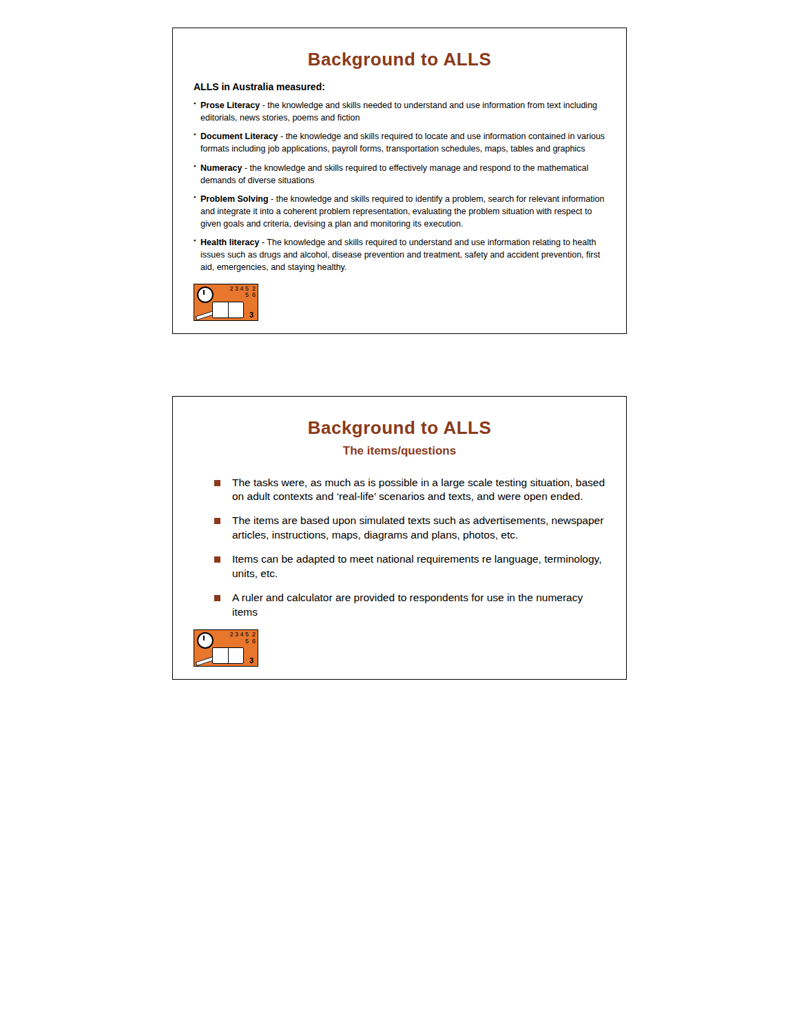Background to ALLS
ALLS in Australia measured:
Prose Literacy - the knowledge and skills needed to understand and use information from text including editorials, news stories, poems and fiction
Document Literacy - the knowledge and skills required to locate and use information contained in various formats including job applications, payroll forms, transportation schedules, maps, tables and graphics
Numeracy - the knowledge and skills required to effectively manage and respond to the mathematical demands of diverse situations
Problem Solving - the knowledge and skills required to identify a problem, search for relevant information and integrate it into a coherent problem representation, evaluating the problem situation with respect to given goals and criteria, devising a plan and monitoring its execution.
Health literacy - The knowledge and skills required to understand and use information relating to health issues such as drugs and alcohol, disease prevention and treatment, safety and accident prevention, first aid, emergencies, and staying healthy.
2 3 4 5 2
5 6
3
Background to ALLS
The items/questions
The tasks were, as much as is possible in a large scale testing situation, based on adult contexts and ‘real-life’ scenarios and texts, and were open ended.
The items are based upon simulated texts such as advertisements, newspaper articles, instructions, maps, diagrams and plans, photos, etc.
Items can be adapted to meet national requirements re language, terminology, units, etc.
A ruler and calculator are provided to respondents for use in the numeracy items
2 3 4 5 2
5 6
3